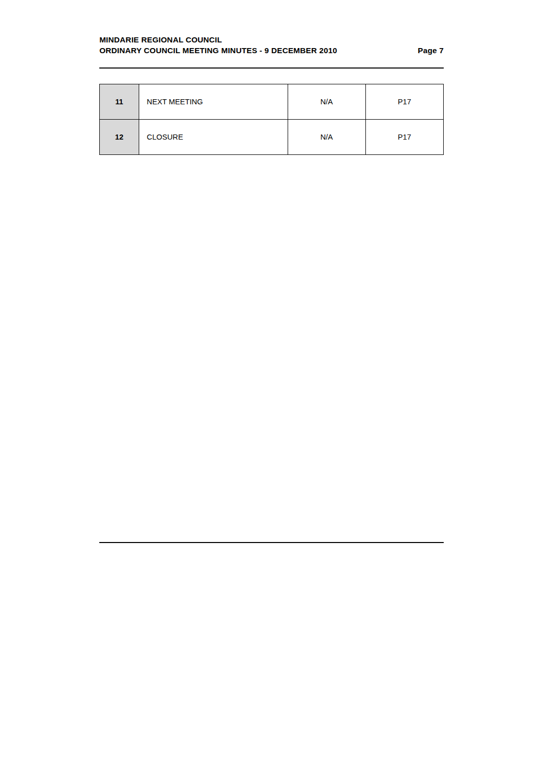MINDARIE REGIONAL COUNCIL
ORDINARY COUNCIL MEETING MINUTES - 9 DECEMBER 2010
Page 7
| 11 | NEXT MEETING | N/A | P17 |
| 12 | CLOSURE | N/A | P17 |